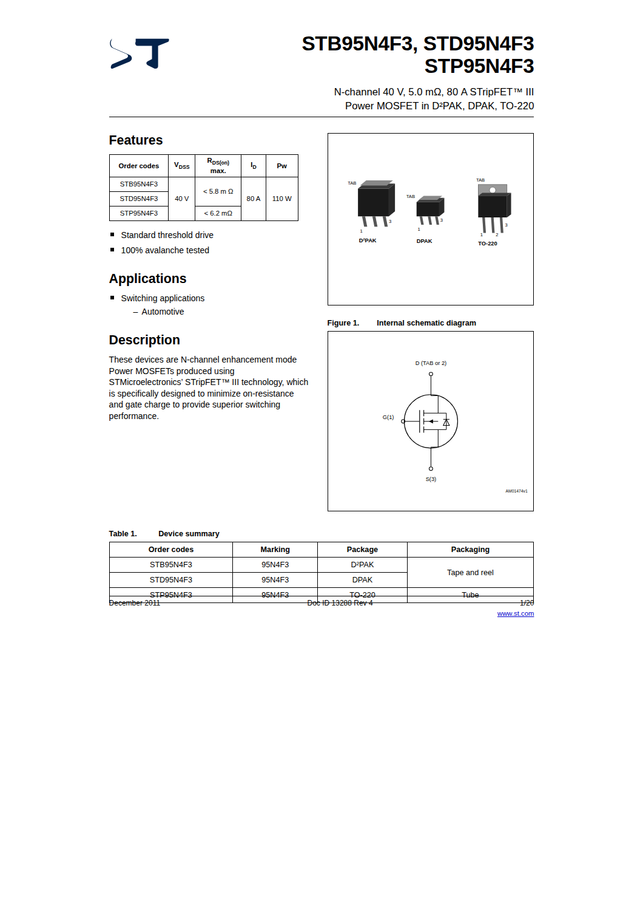STB95N4F3, STD95N4F3
STP95N4F3
N-channel 40 V, 5.0 mΩ, 80 A STripFET™ III
Power MOSFET in D²PAK, DPAK, TO-220
Features
| Order codes | V DSS | R DS(on) max. | I D | Pw |
| --- | --- | --- | --- | --- |
| STB95N4F3 | 40 V | < 5.8 m Ω | 80 A | 110 W |
| STD95N4F3 |
| STP95N4F3 | < 6.2 mΩ |
Standard threshold drive
100% avalanche tested
Applications
Switching applications
Automotive
Description
These devices are N-channel enhancement mode Power MOSFETs produced using STMicroelectronics’ STripFET™ III technology, which is specifically designed to minimize on-resistance and gate charge to provide superior switching performance.
TAB 3 1 D²PAK TAB 3 1 DPAK TAB 3 2 1 TO-220
Figure 1. Internal schematic diagram
D (TAB or 2) G(1) S(3) AM01474v1
Table 1. Device summary
| Order codes | Marking | Package | Packaging |
| --- | --- | --- | --- |
| STB95N4F3 | 95N4F3 | D²PAK | Tape and reel |
| STD95N4F3 | 95N4F3 | DPAK |
| STP95N4F3 | 95N4F3 | TO-220 | Tube |
December 2011
Doc ID 13288 Rev 4
1/20
www.st.com